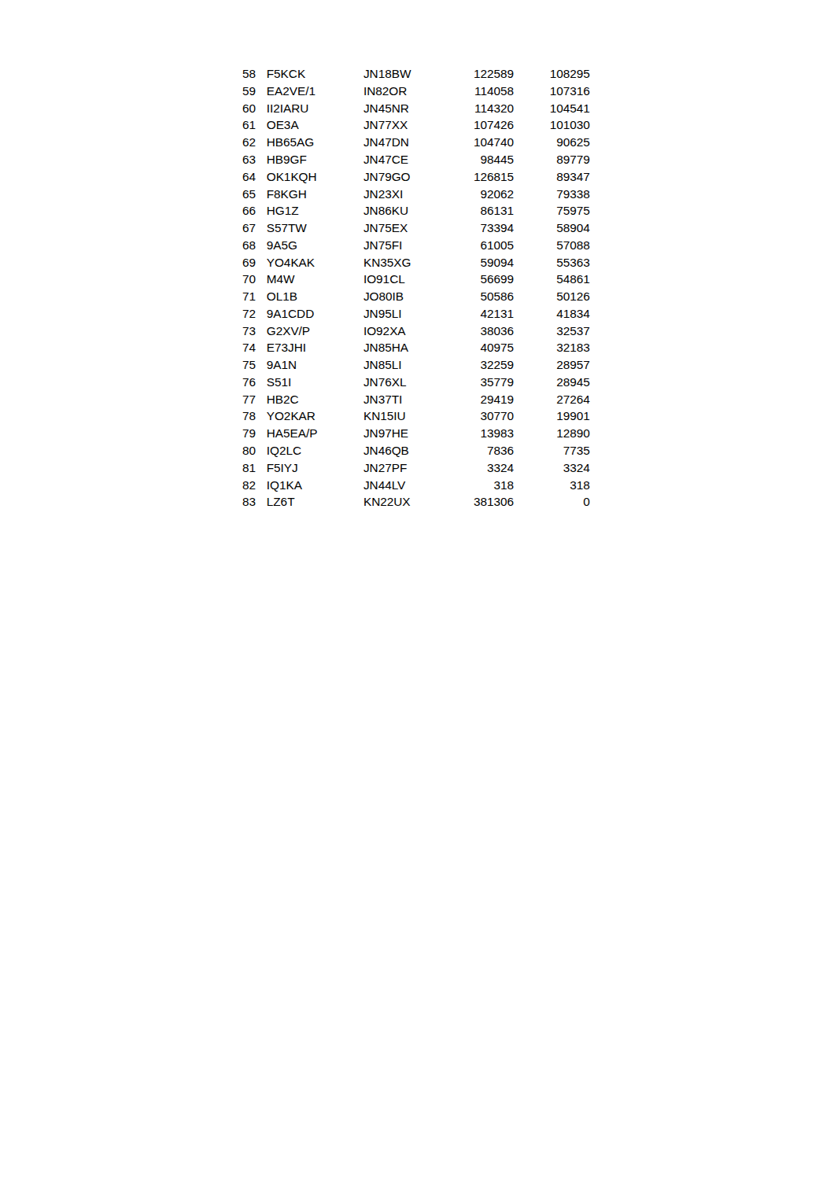| 58 | F5KCK | JN18BW | 122589 | 108295 |
| 59 | EA2VE/1 | IN82OR | 114058 | 107316 |
| 60 | II2IARU | JN45NR | 114320 | 104541 |
| 61 | OE3A | JN77XX | 107426 | 101030 |
| 62 | HB65AG | JN47DN | 104740 | 90625 |
| 63 | HB9GF | JN47CE | 98445 | 89779 |
| 64 | OK1KQH | JN79GO | 126815 | 89347 |
| 65 | F8KGH | JN23XI | 92062 | 79338 |
| 66 | HG1Z | JN86KU | 86131 | 75975 |
| 67 | S57TW | JN75EX | 73394 | 58904 |
| 68 | 9A5G | JN75FI | 61005 | 57088 |
| 69 | YO4KAK | KN35XG | 59094 | 55363 |
| 70 | M4W | IO91CL | 56699 | 54861 |
| 71 | OL1B | JO80IB | 50586 | 50126 |
| 72 | 9A1CDD | JN95LI | 42131 | 41834 |
| 73 | G2XV/P | IO92XA | 38036 | 32537 |
| 74 | E73JHI | JN85HA | 40975 | 32183 |
| 75 | 9A1N | JN85LI | 32259 | 28957 |
| 76 | S51I | JN76XL | 35779 | 28945 |
| 77 | HB2C | JN37TI | 29419 | 27264 |
| 78 | YO2KAR | KN15IU | 30770 | 19901 |
| 79 | HA5EA/P | JN97HE | 13983 | 12890 |
| 80 | IQ2LC | JN46QB | 7836 | 7735 |
| 81 | F5IYJ | JN27PF | 3324 | 3324 |
| 82 | IQ1KA | JN44LV | 318 | 318 |
| 83 | LZ6T | KN22UX | 381306 | 0 |